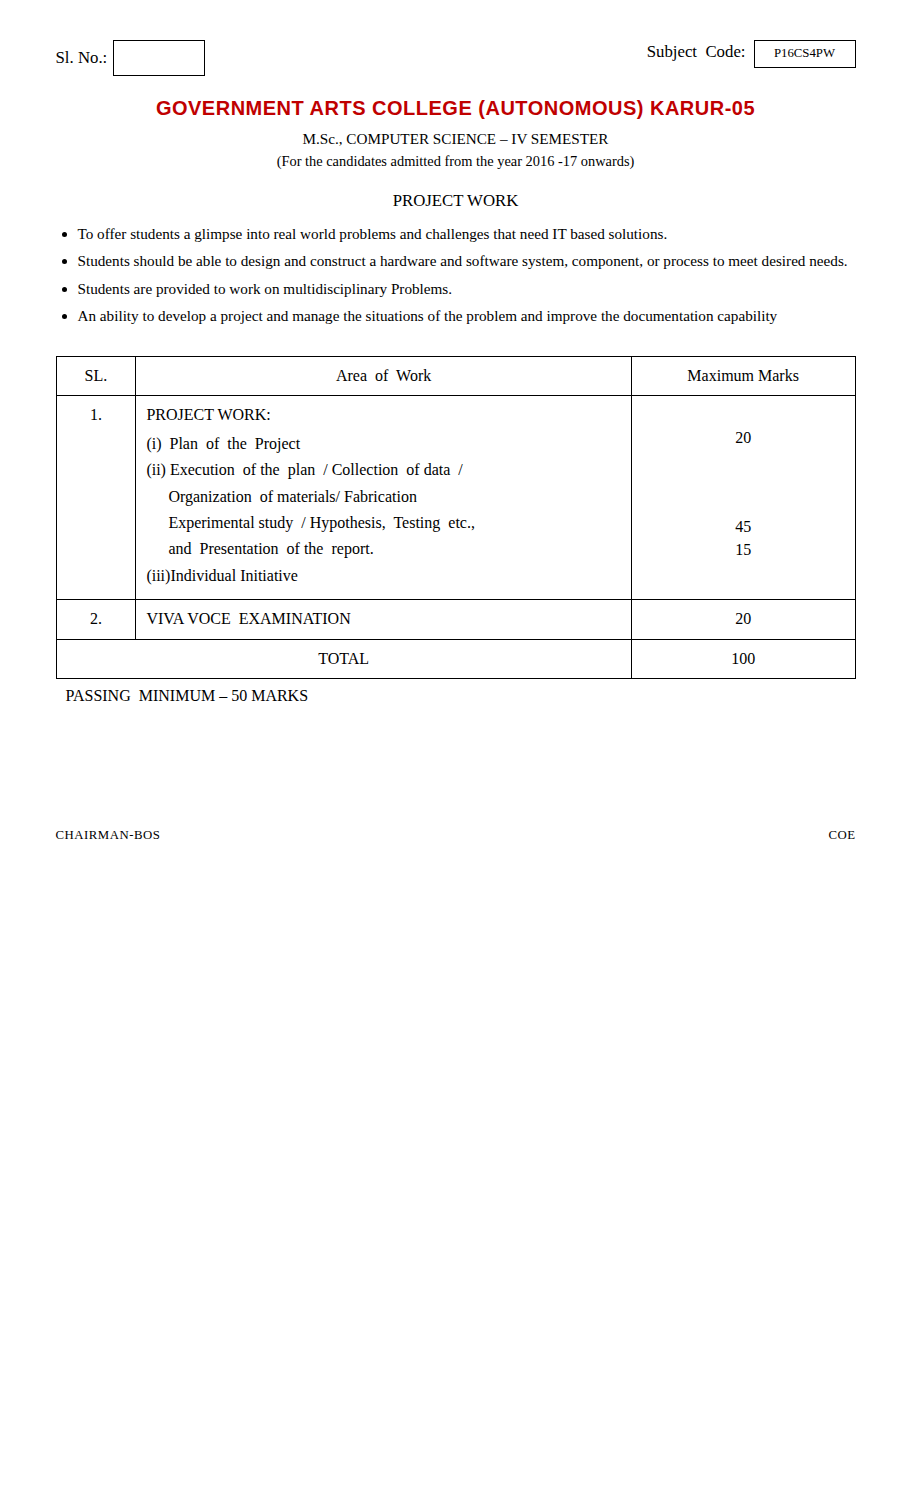Sl. No.:
Subject Code: P16CS4PW
GOVERNMENT ARTS COLLEGE (AUTONOMOUS) KARUR-05
M.Sc., COMPUTER SCIENCE – IV SEMESTER
(For the candidates admitted from the year 2016 -17 onwards)
PROJECT WORK
To offer students a glimpse into real world problems and challenges that need IT based solutions.
Students should be able to design and construct a hardware and software system, component, or process to meet desired needs.
Students are provided to work on multidisciplinary Problems.
An ability to develop a project and manage the situations of the problem and improve the documentation capability
| SL. | Area of Work | Maximum Marks |
| --- | --- | --- |
| 1. | PROJECT WORK: (i) Plan of the Project (ii) Execution of the plan / Collection of data / Organization of materials/ Fabrication Experimental study / Hypothesis, Testing etc., and Presentation of the report. (iii)Individual Initiative | 20 45 15 |
| 2. | VIVA VOCE EXAMINATION | 20 |
| TOTAL | 100 |
PASSING MINIMUM – 50 MARKS
CHAIRMAN-BOS COE